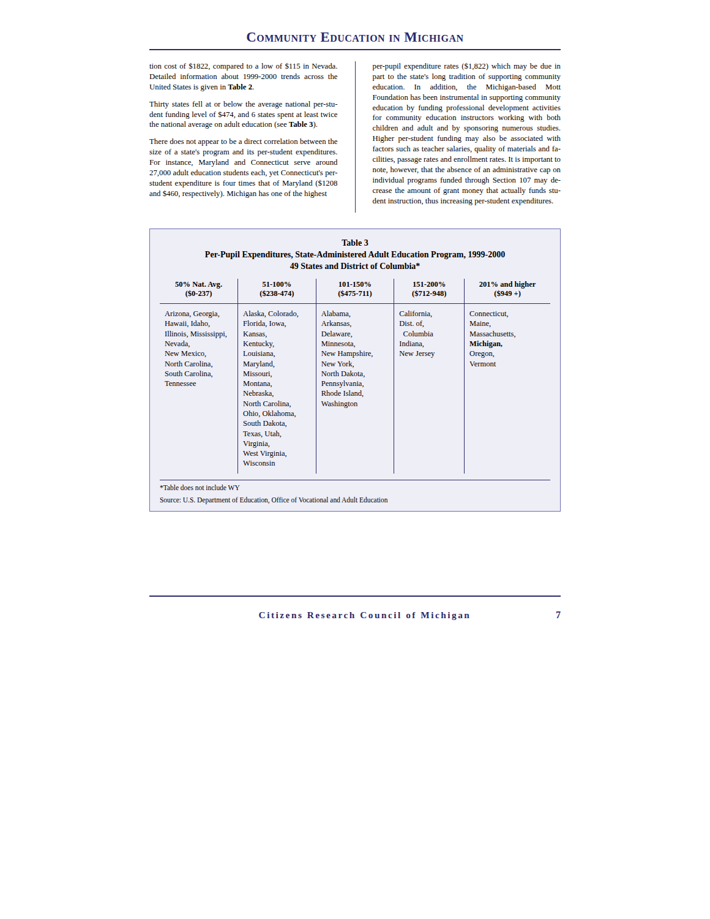Community Education in Michigan
tion cost of $1822, compared to a low of $115 in Nevada. Detailed information about 1999-2000 trends across the United States is given in Table 2.
Thirty states fell at or below the average national per-student funding level of $474, and 6 states spent at least twice the national average on adult education (see Table 3).
There does not appear to be a direct correlation between the size of a state's program and its per-student expenditures. For instance, Maryland and Connecticut serve around 27,000 adult education students each, yet Connecticut's per-student expenditure is four times that of Maryland ($1208 and $460, respectively). Michigan has one of the highest
per-pupil expenditure rates ($1,822) which may be due in part to the state's long tradition of supporting community education. In addition, the Michigan-based Mott Foundation has been instrumental in supporting community education by funding professional development activities for community education instructors working with both children and adult and by sponsoring numerous studies. Higher per-student funding may also be associated with factors such as teacher salaries, quality of materials and facilities, passage rates and enrollment rates. It is important to note, however, that the absence of an administrative cap on individual programs funded through Section 107 may decrease the amount of grant money that actually funds student instruction, thus increasing per-student expenditures.
Table 3
Per-Pupil Expenditures, State-Administered Adult Education Program, 1999-2000
49 States and District of Columbia*
| 50% Nat. Avg. ($0-237) | 51-100% ($238-474) | 101-150% ($475-711) | 151-200% ($712-948) | 201% and higher ($949 +) |
| --- | --- | --- | --- | --- |
| Arizona, Georgia, Hawaii, Idaho, Illinois, Mississippi, Nevada, New Mexico, North Carolina, South Carolina, Tennessee | Alaska, Colorado, Florida, Iowa, Kansas, Kentucky, Louisiana, Maryland, Missouri, Montana, Nebraska, North Carolina, Ohio, Oklahoma, South Dakota, Texas, Utah, Virginia, West Virginia, Wisconsin | Alabama, Arkansas, Delaware, Minnesota, New Hampshire, New York, North Dakota, Pennsylvania, Rhode Island, Washington | California, Dist. of, Columbia Indiana, New Jersey | Connecticut, Maine, Massachusetts, Michigan, Oregon, Vermont |
*Table does not include WY
Source: U.S. Department of Education, Office of Vocational and Adult Education
Citizens Research Council of Michigan
7